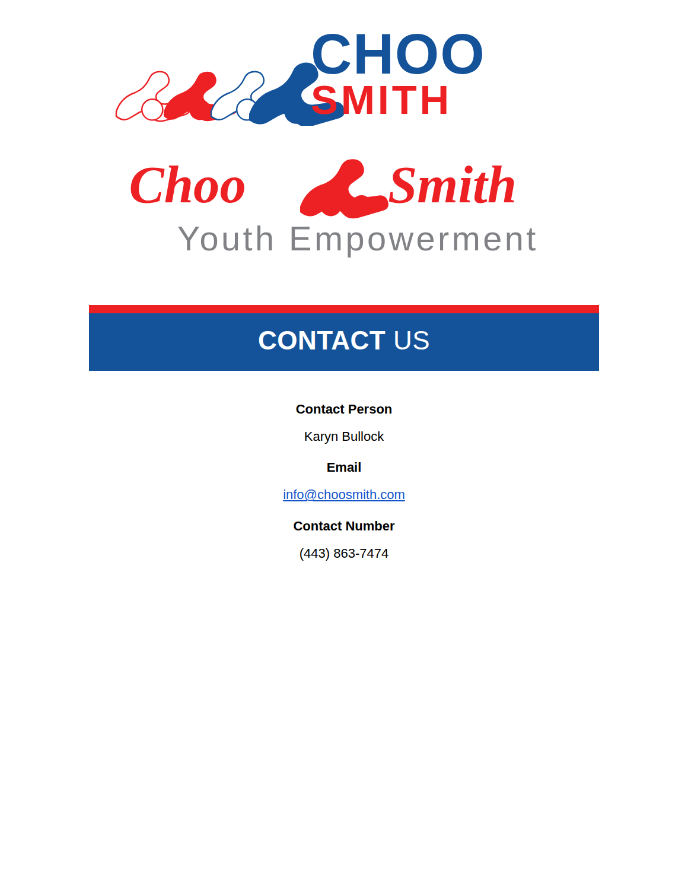CHOO SMITH
Choo Smith Youth Empowerment
CONTACT US
Contact Person
Karyn Bullock
Email
info@choosmith.com
Contact Number
(443) 863-7474